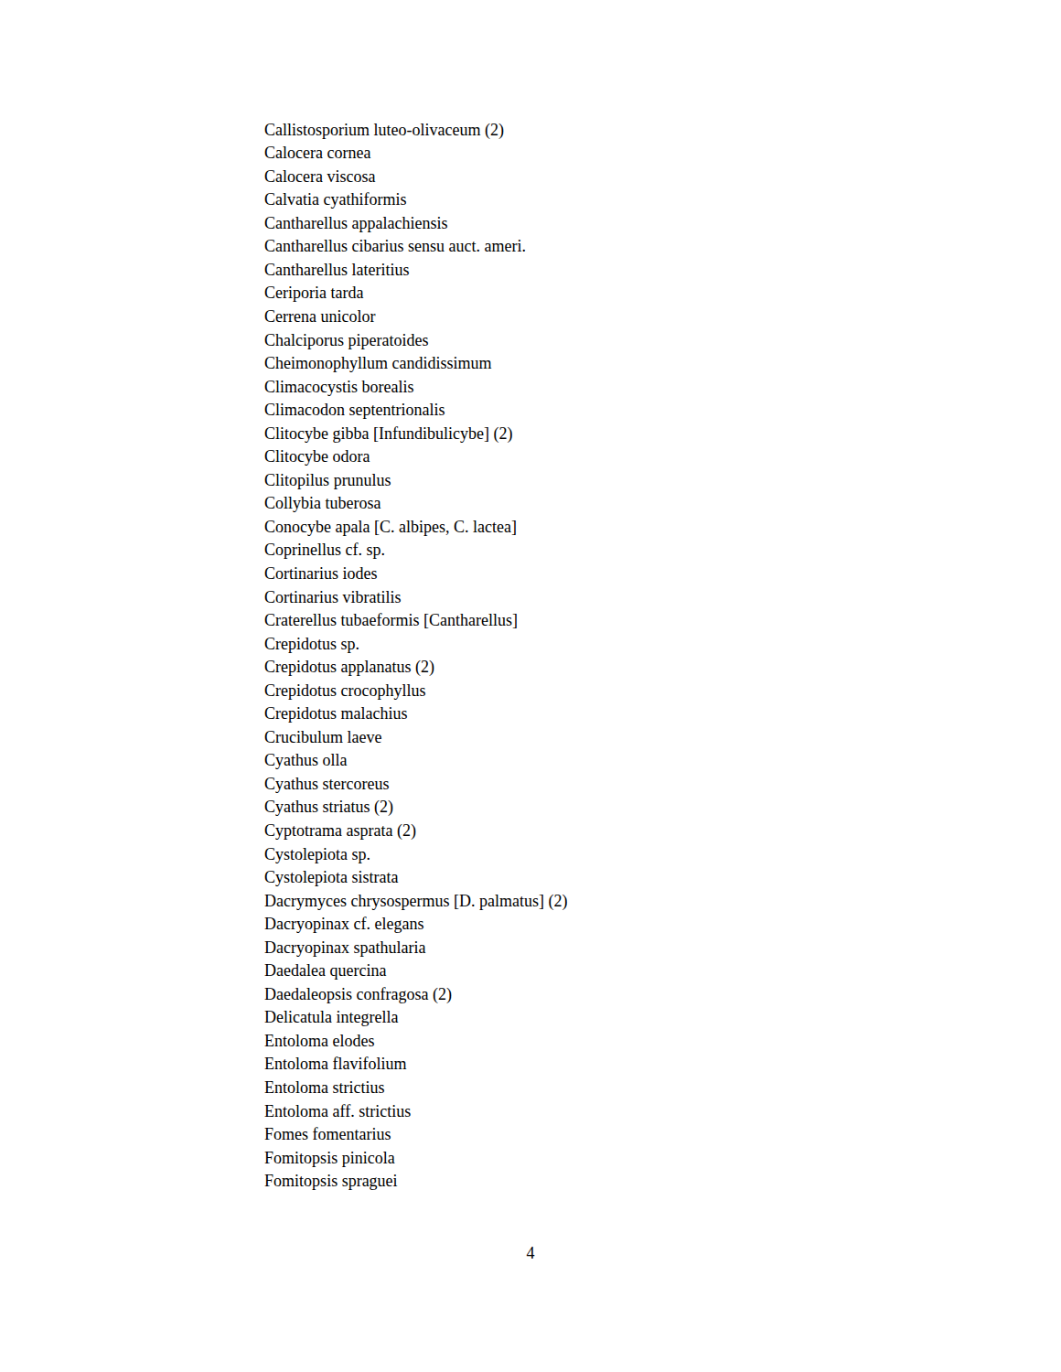Callistosporium luteo-olivaceum (2)
Calocera cornea
Calocera viscosa
Calvatia cyathiformis
Cantharellus appalachiensis
Cantharellus cibarius sensu auct. ameri.
Cantharellus lateritius
Ceriporia tarda
Cerrena unicolor
Chalciporus piperatoides
Cheimonophyllum candidissimum
Climacocystis borealis
Climacodon septentrionalis
Clitocybe gibba [Infundibulicybe] (2)
Clitocybe odora
Clitopilus prunulus
Collybia tuberosa
Conocybe apala [C. albipes, C. lactea]
Coprinellus cf. sp.
Cortinarius iodes
Cortinarius vibratilis
Craterellus tubaeformis [Cantharellus]
Crepidotus sp.
Crepidotus applanatus (2)
Crepidotus crocophyllus
Crepidotus malachius
Crucibulum laeve
Cyathus olla
Cyathus stercoreus
Cyathus striatus (2)
Cyptotrama asprata (2)
Cystolepiota sp.
Cystolepiota sistrata
Dacrymyces chrysospermus [D. palmatus] (2)
Dacryopinax cf. elegans
Dacryopinax spathularia
Daedalea quercina
Daedaleopsis confragosa (2)
Delicatula integrella
Entoloma elodes
Entoloma flavifolium
Entoloma strictius
Entoloma aff. strictius
Fomes fomentarius
Fomitopsis pinicola
Fomitopsis spraguei
4